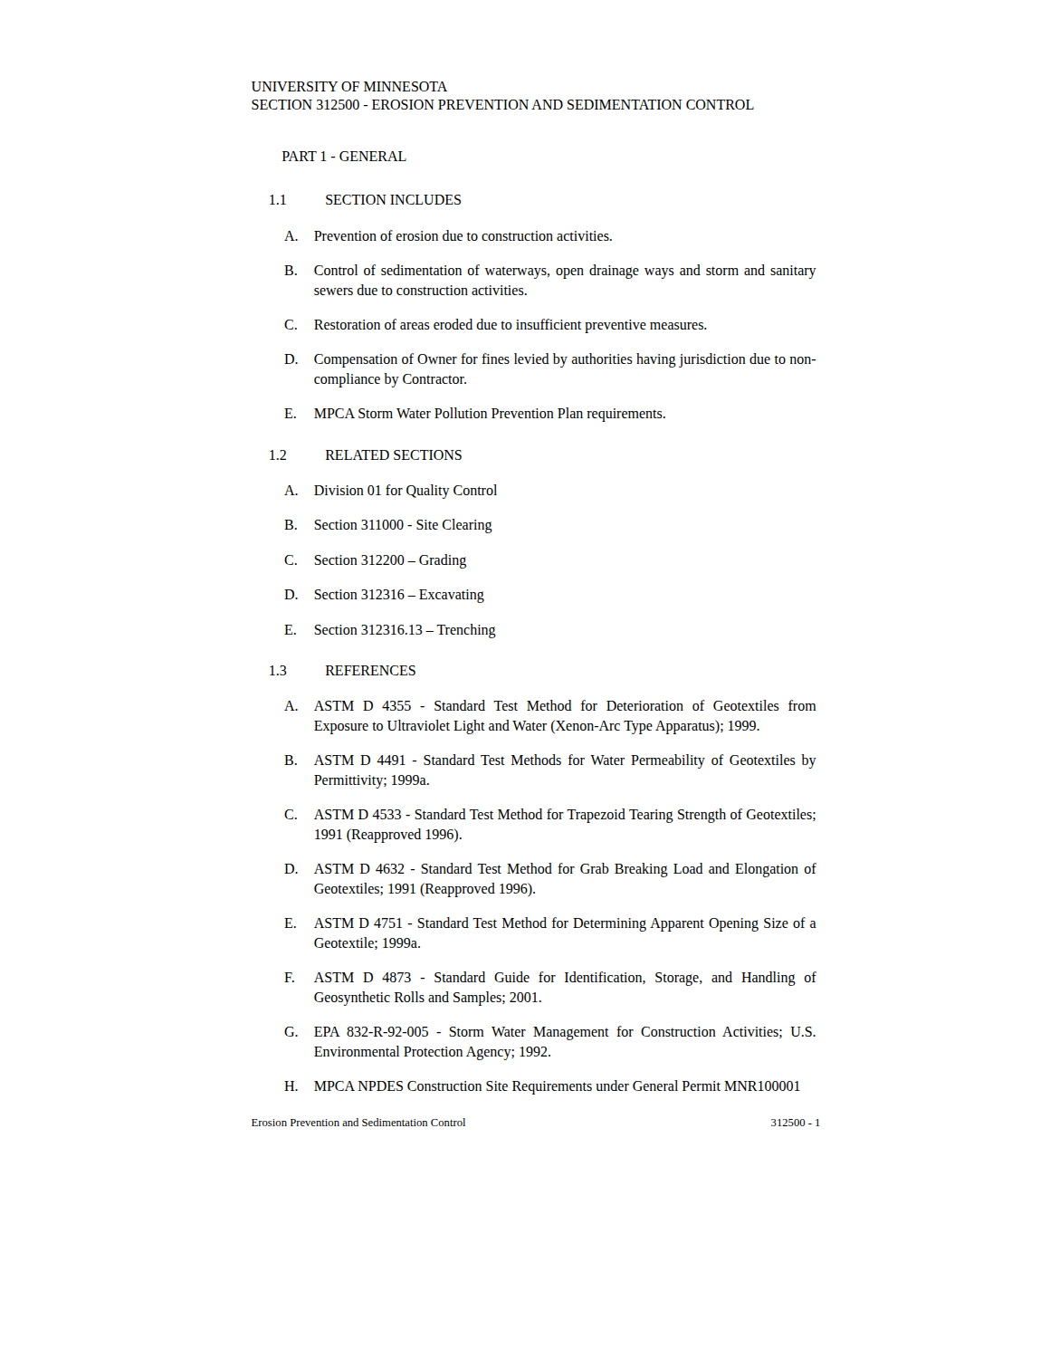UNIVERSITY OF MINNESOTA
SECTION 312500 - EROSION PREVENTION AND SEDIMENTATION CONTROL
PART 1 - GENERAL
1.1
SECTION INCLUDES
A.
Prevention of erosion due to construction activities.
B.
Control of sedimentation of waterways, open drainage ways and storm and sanitary sewers due to construction activities.
C.
Restoration of areas eroded due to insufficient preventive measures.
D.
Compensation of Owner for fines levied by authorities having jurisdiction due to non-compliance by Contractor.
E.
MPCA Storm Water Pollution Prevention Plan requirements.
1.2
RELATED SECTIONS
A.
Division 01 for Quality Control
B.
Section 311000 - Site Clearing
C.
Section 312200 – Grading
D.
Section 312316 – Excavating
E.
Section 312316.13 – Trenching
1.3
REFERENCES
A.
ASTM D 4355 - Standard Test Method for Deterioration of Geotextiles from Exposure to Ultraviolet Light and Water (Xenon-Arc Type Apparatus); 1999.
B.
ASTM D 4491 - Standard Test Methods for Water Permeability of Geotextiles by Permittivity; 1999a.
C.
ASTM D 4533 - Standard Test Method for Trapezoid Tearing Strength of Geotextiles; 1991 (Reapproved 1996).
D.
ASTM D 4632 - Standard Test Method for Grab Breaking Load and Elongation of Geotextiles; 1991 (Reapproved 1996).
E.
ASTM D 4751 - Standard Test Method for Determining Apparent Opening Size of a Geotextile; 1999a.
F.
ASTM D 4873 - Standard Guide for Identification, Storage, and Handling of Geosynthetic Rolls and Samples; 2001.
G.
EPA 832-R-92-005 - Storm Water Management for Construction Activities; U.S. Environmental Protection Agency; 1992.
H.
MPCA NPDES Construction Site Requirements under General Permit MNR100001
Erosion Prevention and Sedimentation Control
312500 - 1